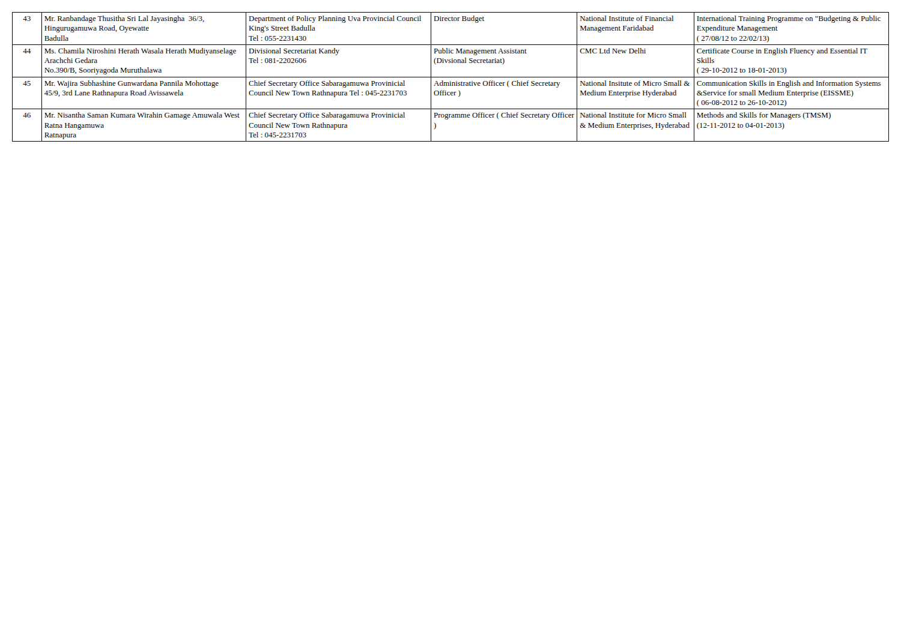| 43 | Mr. Ranbandage Thusitha Sri Lal Jayasingha 36/3, Hingurugamuwa Road, Oyewatte Badulla | Department of Policy Planning Uva Provincial Council King's Street Badulla Tel : 055-2231430 | Director Budget | National Institute of Financial Management Faridabad | International Training Programme on "Budgeting & Public Expenditure Management ( 27/08/12 to 22/02/13) |
| 44 | Ms. Chamila Niroshini Herath Wasala Herath Mudiyanselage Arachchi Gedara No.390/B, Sooriyagoda Muruthalawa | Divisional Secretariat Kandy Tel : 081-2202606 | Public Management Assistant (Divsional Secretariat) | CMC Ltd New Delhi | Certificate Course in English Fluency and Essential IT Skills ( 29-10-2012 to 18-01-2013) |
| 45 | Mr. Wajira Subhashine Gunwardana Pannila Mohottage 45/9, 3rd Lane Rathnapura Road Avissawela | Chief Secretary Office Sabaragamuwa Provinicial Council New Town Rathnapura Tel : 045-2231703 | Administrative Officer ( Chief Secretary Officer ) | National Insitute of Micro Small & Medium Enterprise Hyderabad | Communication Skills in English and Information Systems &Service for small Medium Enterprise (EISSME) ( 06-08-2012 to 26-10-2012) |
| 46 | Mr. Nisantha Saman Kumara Wirahin Gamage Amuwala West Ratna Hangamuwa Ratnapura | Chief Secretary Office Sabaragamuwa Provinicial Council New Town Rathnapura Tel : 045-2231703 | Programme Officer ( Chief Secretary Officer ) | National Institute for Micro Small & Medium Enterprises, Hyderabad | Methods and Skills for Managers (TMSM) (12-11-2012 to 04-01-2013) |